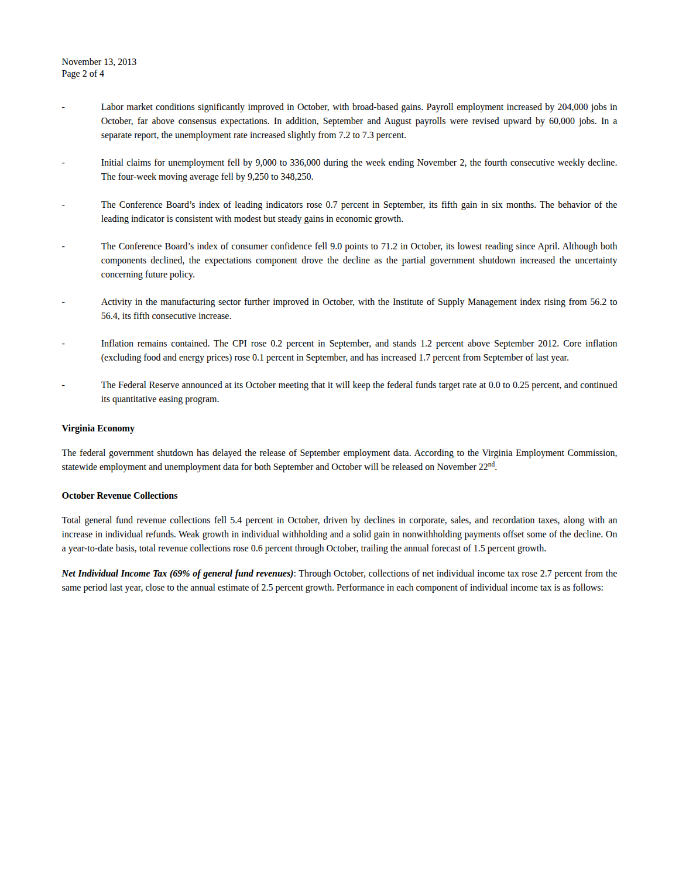November 13, 2013
Page 2 of 4
Labor market conditions significantly improved in October, with broad-based gains. Payroll employment increased by 204,000 jobs in October, far above consensus expectations. In addition, September and August payrolls were revised upward by 60,000 jobs. In a separate report, the unemployment rate increased slightly from 7.2 to 7.3 percent.
Initial claims for unemployment fell by 9,000 to 336,000 during the week ending November 2, the fourth consecutive weekly decline. The four-week moving average fell by 9,250 to 348,250.
The Conference Board’s index of leading indicators rose 0.7 percent in September, its fifth gain in six months. The behavior of the leading indicator is consistent with modest but steady gains in economic growth.
The Conference Board’s index of consumer confidence fell 9.0 points to 71.2 in October, its lowest reading since April. Although both components declined, the expectations component drove the decline as the partial government shutdown increased the uncertainty concerning future policy.
Activity in the manufacturing sector further improved in October, with the Institute of Supply Management index rising from 56.2 to 56.4, its fifth consecutive increase.
Inflation remains contained. The CPI rose 0.2 percent in September, and stands 1.2 percent above September 2012. Core inflation (excluding food and energy prices) rose 0.1 percent in September, and has increased 1.7 percent from September of last year.
The Federal Reserve announced at its October meeting that it will keep the federal funds target rate at 0.0 to 0.25 percent, and continued its quantitative easing program.
Virginia Economy
The federal government shutdown has delayed the release of September employment data. According to the Virginia Employment Commission, statewide employment and unemployment data for both September and October will be released on November 22nd.
October Revenue Collections
Total general fund revenue collections fell 5.4 percent in October, driven by declines in corporate, sales, and recordation taxes, along with an increase in individual refunds. Weak growth in individual withholding and a solid gain in nonwithholding payments offset some of the decline. On a year-to-date basis, total revenue collections rose 0.6 percent through October, trailing the annual forecast of 1.5 percent growth.
Net Individual Income Tax (69% of general fund revenues): Through October, collections of net individual income tax rose 2.7 percent from the same period last year, close to the annual estimate of 2.5 percent growth. Performance in each component of individual income tax is as follows: